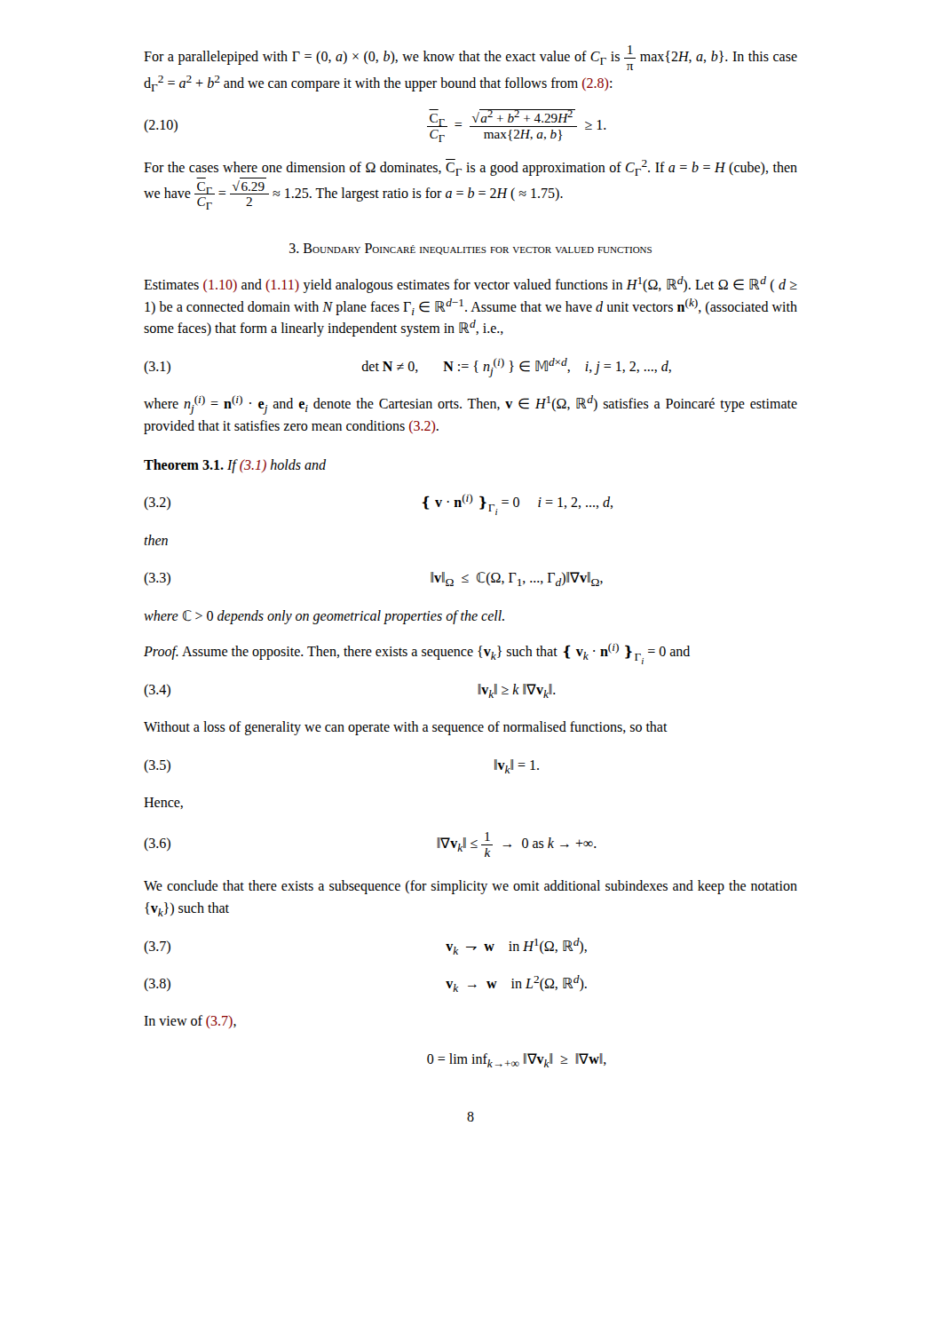For a parallelepiped with Γ = (0, a) × (0, b), we know that the exact value of CΓ is 1 π max{2H, a, b}. In this case dΓ2 = a2 + b2 and we can compare it with the upper bound that follows from (2.8):
(2.10)
CΓ CΓ = √a2 + b2 + 4.29H2 max{2H, a, b} ≥ 1.
For the cases where one dimension of Ω dominates, CΓ is a good approximation of CΓ2. If a = b = H (cube), then we have CΓ CΓ = √6.292 ≈ 1.25. The largest ratio is for a = b = 2H ( ≈ 1.75).
3. Boundary Poincaré inequalities for vector valued functions
Estimates (1.10) and (1.11) yield analogous estimates for vector valued functions in H1(Ω, ℝd). Let Ω ∈ ℝd ( d ≥ 1) be a connected domain with N plane faces Γi ∈ ℝd−1. Assume that we have d unit vectors n(k), (associated with some faces) that form a linearly independent system in ℝd, i.e.,
(3.1)
det N ≠ 0, N := { nj(i) } ∈ 𝕄d×d, i, j = 1, 2, ..., d,
where nj(i) = n(i) · ej and ei denote the Cartesian orts. Then, v ∈ H1(Ω, ℝd) satisfies a Poincaré type estimate provided that it satisfies zero mean conditions (3.2).
Theorem 3.1. If (3.1) holds and
(3.2)
❴ v · n(i) ❵Γi = 0 i = 1, 2, ..., d,
then
(3.3)
‖v‖Ω ≤ ℂ(Ω, Γ1, ..., Γd)‖∇v‖Ω,
where ℂ > 0 depends only on geometrical properties of the cell.
Proof. Assume the opposite. Then, there exists a sequence {vk} such that ❴ vk · n(i) ❵Γi = 0 and
(3.4)
‖vk‖ ≥ k ‖∇vk‖.
Without a loss of generality we can operate with a sequence of normalised functions, so that
(3.5)
‖vk‖ = 1.
Hence,
(3.6)
‖∇vk‖ ≤ 1 k → 0 as k → +∞.
We conclude that there exists a subsequence (for simplicity we omit additional subindexes and keep the notation {vk}) such that
(3.7)
vk ⇁ w in H1(Ω, ℝd),
(3.8)
vk → w in L2(Ω, ℝd).
In view of (3.7),
0 = lim infk→+∞ ‖∇vk‖ ≥ ‖∇w‖,
8